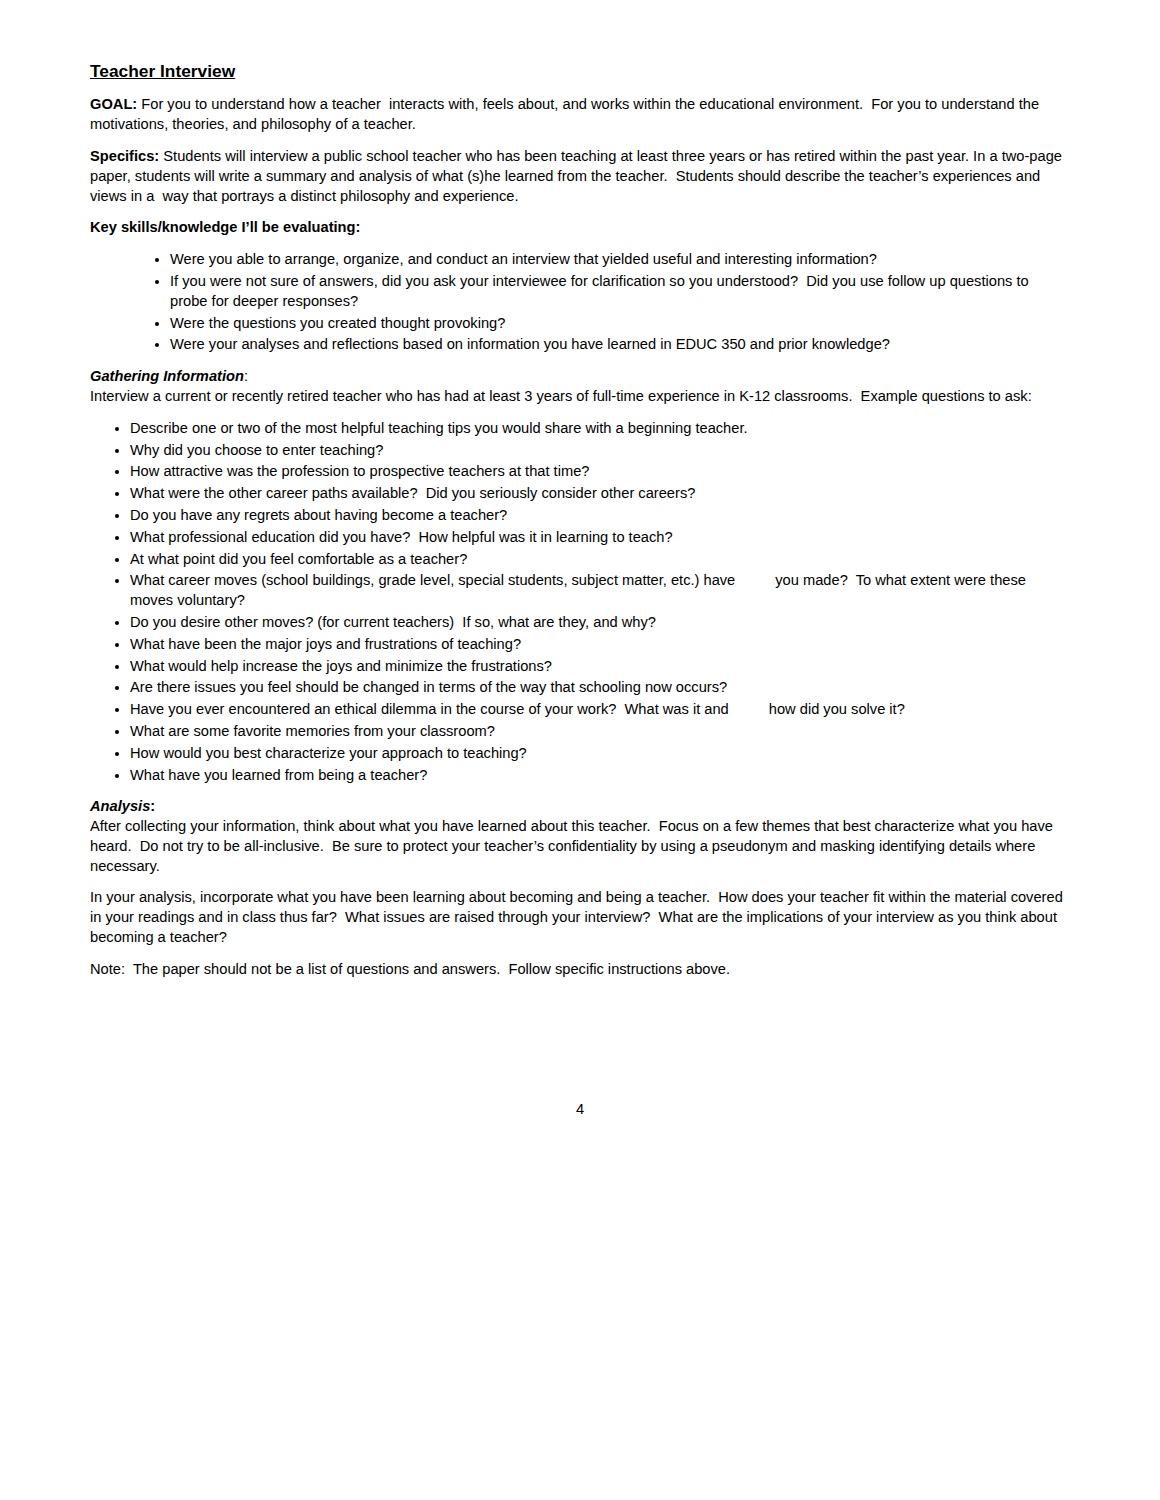Teacher Interview
GOAL: For you to understand how a teacher interacts with, feels about, and works within the educational environment. For you to understand the motivations, theories, and philosophy of a teacher.
Specifics: Students will interview a public school teacher who has been teaching at least three years or has retired within the past year. In a two-page paper, students will write a summary and analysis of what (s)he learned from the teacher. Students should describe the teacher’s experiences and views in a way that portrays a distinct philosophy and experience.
Key skills/knowledge I’ll be evaluating:
Were you able to arrange, organize, and conduct an interview that yielded useful and interesting information?
If you were not sure of answers, did you ask your interviewee for clarification so you understood? Did you use follow up questions to probe for deeper responses?
Were the questions you created thought provoking?
Were your analyses and reflections based on information you have learned in EDUC 350 and prior knowledge?
Gathering Information:
Interview a current or recently retired teacher who has had at least 3 years of full-time experience in K-12 classrooms. Example questions to ask:
Describe one or two of the most helpful teaching tips you would share with a beginning teacher.
Why did you choose to enter teaching?
How attractive was the profession to prospective teachers at that time?
What were the other career paths available? Did you seriously consider other careers?
Do you have any regrets about having become a teacher?
What professional education did you have? How helpful was it in learning to teach?
At what point did you feel comfortable as a teacher?
What career moves (school buildings, grade level, special students, subject matter, etc.) have you made? To what extent were these moves voluntary?
Do you desire other moves? (for current teachers) If so, what are they, and why?
What have been the major joys and frustrations of teaching?
What would help increase the joys and minimize the frustrations?
Are there issues you feel should be changed in terms of the way that schooling now occurs?
Have you ever encountered an ethical dilemma in the course of your work? What was it and how did you solve it?
What are some favorite memories from your classroom?
How would you best characterize your approach to teaching?
What have you learned from being a teacher?
Analysis:
After collecting your information, think about what you have learned about this teacher. Focus on a few themes that best characterize what you have heard. Do not try to be all-inclusive. Be sure to protect your teacher’s confidentiality by using a pseudonym and masking identifying details where necessary.
In your analysis, incorporate what you have been learning about becoming and being a teacher. How does your teacher fit within the material covered in your readings and in class thus far? What issues are raised through your interview? What are the implications of your interview as you think about becoming a teacher?
Note: The paper should not be a list of questions and answers. Follow specific instructions above.
4